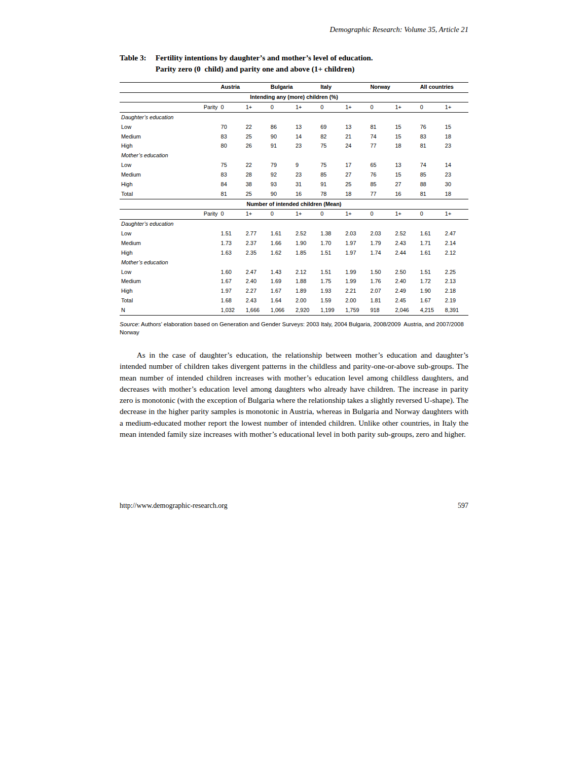Demographic Research: Volume 35, Article 21
Table 3:
Fertility intentions by daughter’s and mother’s level of education.
Parity zero (0 child) and parity one and above (1+ children)
| | | Austria | Bulgaria | Italy | Norway | All countries |
| Intending any (more) children (%) |
| | Parity | 0 | 1+ | 0 | 1+ | 0 | 1+ | 0 | 1+ | 0 | 1+ |
| Daughter’s education |
| Low | | 70 | 22 | 86 | 13 | 69 | 13 | 81 | 15 | 76 | 15 |
| Medium | | 83 | 25 | 90 | 14 | 82 | 21 | 74 | 15 | 83 | 18 |
| High | | 80 | 26 | 91 | 23 | 75 | 24 | 77 | 18 | 81 | 23 |
| Mother’s education |
| Low | | 75 | 22 | 79 | 9 | 75 | 17 | 65 | 13 | 74 | 14 |
| Medium | | 83 | 28 | 92 | 23 | 85 | 27 | 76 | 15 | 85 | 23 |
| High | | 84 | 38 | 93 | 31 | 91 | 25 | 85 | 27 | 88 | 30 |
| Total | | 81 | 25 | 90 | 16 | 78 | 18 | 77 | 16 | 81 | 18 |
| Number of intended children (Mean) |
| | Parity | 0 | 1+ | 0 | 1+ | 0 | 1+ | 0 | 1+ | 0 | 1+ |
| Daughter’s education |
| Low | | 1.51 | 2.77 | 1.61 | 2.52 | 1.38 | 2.03 | 2.03 | 2.52 | 1.61 | 2.47 |
| Medium | | 1.73 | 2.37 | 1.66 | 1.90 | 1.70 | 1.97 | 1.79 | 2.43 | 1.71 | 2.14 |
| High | | 1.63 | 2.35 | 1.62 | 1.85 | 1.51 | 1.97 | 1.74 | 2.44 | 1.61 | 2.12 |
| Mother’s education |
| Low | | 1.60 | 2.47 | 1.43 | 2.12 | 1.51 | 1.99 | 1.50 | 2.50 | 1.51 | 2.25 |
| Medium | | 1.67 | 2.40 | 1.69 | 1.88 | 1.75 | 1.99 | 1.76 | 2.40 | 1.72 | 2.13 |
| High | | 1.97 | 2.27 | 1.67 | 1.89 | 1.93 | 2.21 | 2.07 | 2.49 | 1.90 | 2.18 |
| Total | | 1.68 | 2.43 | 1.64 | 2.00 | 1.59 | 2.00 | 1.81 | 2.45 | 1.67 | 2.19 |
| N | | 1,032 | 1,666 | 1,066 | 2,920 | 1,199 | 1,759 | 918 | 2,046 | 4,215 | 8,391 |
Source: Authors’ elaboration based on Generation and Gender Surveys: 2003 Italy, 2004 Bulgaria, 2008/2009 Austria, and 2007/2008 Norway
As in the case of daughter’s education, the relationship between mother’s education and daughter’s intended number of children takes divergent patterns in the childless and parity-one-or-above sub-groups. The mean number of intended children increases with mother’s education level among childless daughters, and decreases with mother’s education level among daughters who already have children. The increase in parity zero is monotonic (with the exception of Bulgaria where the relationship takes a slightly reversed U-shape). The decrease in the higher parity samples is monotonic in Austria, whereas in Bulgaria and Norway daughters with a medium-educated mother report the lowest number of intended children. Unlike other countries, in Italy the mean intended family size increases with mother’s educational level in both parity sub-groups, zero and higher.
http://www.demographic-research.org
597